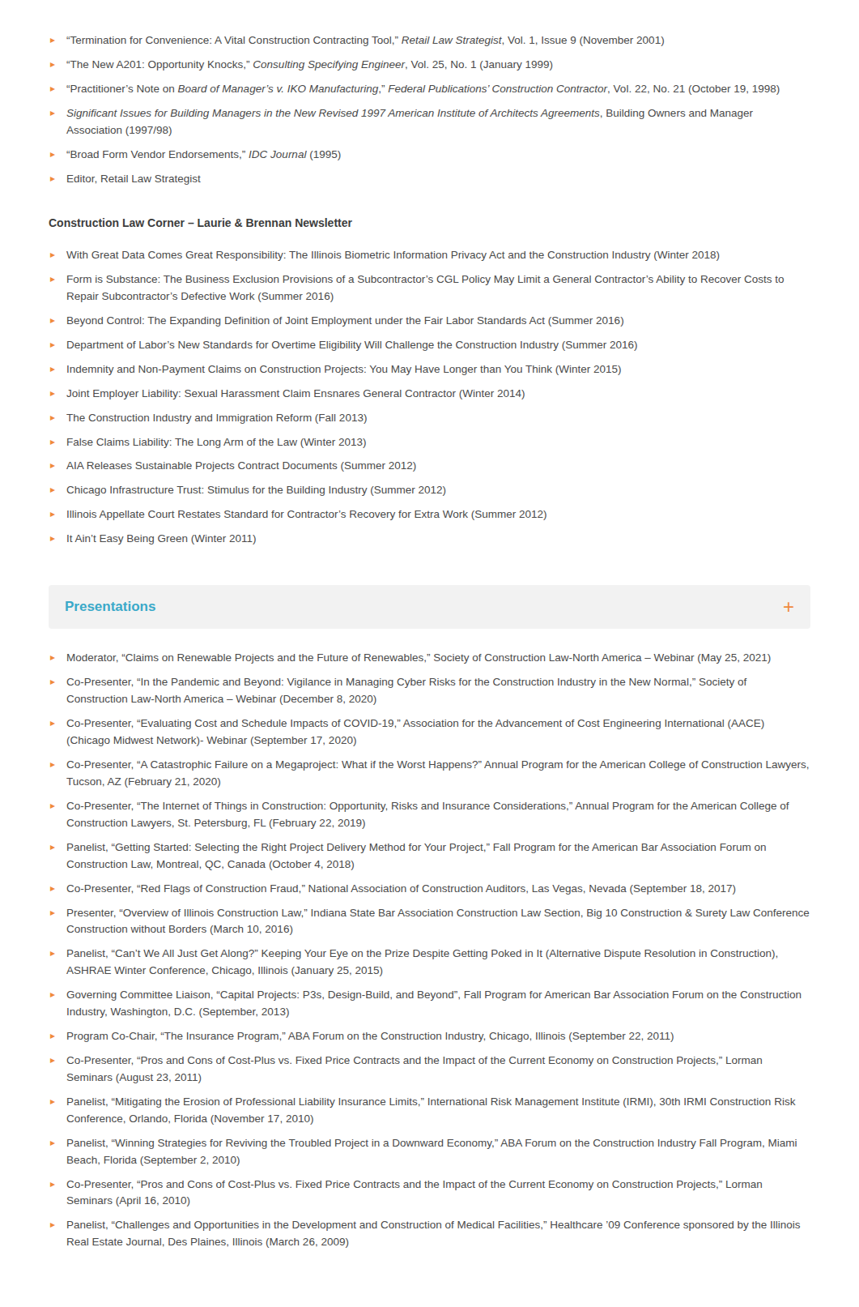“Termination for Convenience: A Vital Construction Contracting Tool,” Retail Law Strategist, Vol. 1, Issue 9 (November 2001)
“The New A201: Opportunity Knocks,” Consulting Specifying Engineer, Vol. 25, No. 1 (January 1999)
“Practitioner’s Note on Board of Manager’s v. IKO Manufacturing,” Federal Publications’ Construction Contractor, Vol. 22, No. 21 (October 19, 1998)
Significant Issues for Building Managers in the New Revised 1997 American Institute of Architects Agreements, Building Owners and Manager Association (1997/98)
“Broad Form Vendor Endorsements,” IDC Journal (1995)
Editor, Retail Law Strategist
Construction Law Corner – Laurie & Brennan Newsletter
With Great Data Comes Great Responsibility: The Illinois Biometric Information Privacy Act and the Construction Industry (Winter 2018)
Form is Substance: The Business Exclusion Provisions of a Subcontractor’s CGL Policy May Limit a General Contractor’s Ability to Recover Costs to Repair Subcontractor’s Defective Work (Summer 2016)
Beyond Control: The Expanding Definition of Joint Employment under the Fair Labor Standards Act (Summer 2016)
Department of Labor’s New Standards for Overtime Eligibility Will Challenge the Construction Industry (Summer 2016)
Indemnity and Non-Payment Claims on Construction Projects: You May Have Longer than You Think (Winter 2015)
Joint Employer Liability: Sexual Harassment Claim Ensnares General Contractor (Winter 2014)
The Construction Industry and Immigration Reform (Fall 2013)
False Claims Liability: The Long Arm of the Law (Winter 2013)
AIA Releases Sustainable Projects Contract Documents (Summer 2012)
Chicago Infrastructure Trust: Stimulus for the Building Industry (Summer 2012)
Illinois Appellate Court Restates Standard for Contractor’s Recovery for Extra Work (Summer 2012)
It Ain’t Easy Being Green (Winter 2011)
Presentations
+
Moderator, “Claims on Renewable Projects and the Future of Renewables,” Society of Construction Law-North America – Webinar (May 25, 2021)
Co-Presenter, “In the Pandemic and Beyond: Vigilance in Managing Cyber Risks for the Construction Industry in the New Normal,” Society of Construction Law-North America – Webinar (December 8, 2020)
Co-Presenter, “Evaluating Cost and Schedule Impacts of COVID-19,” Association for the Advancement of Cost Engineering International (AACE) (Chicago Midwest Network)- Webinar (September 17, 2020)
Co-Presenter, “A Catastrophic Failure on a Megaproject: What if the Worst Happens?” Annual Program for the American College of Construction Lawyers, Tucson, AZ (February 21, 2020)
Co-Presenter, “The Internet of Things in Construction: Opportunity, Risks and Insurance Considerations,” Annual Program for the American College of Construction Lawyers, St. Petersburg, FL (February 22, 2019)
Panelist, “Getting Started: Selecting the Right Project Delivery Method for Your Project,” Fall Program for the American Bar Association Forum on Construction Law, Montreal, QC, Canada (October 4, 2018)
Co-Presenter, “Red Flags of Construction Fraud,” National Association of Construction Auditors, Las Vegas, Nevada (September 18, 2017)
Presenter, “Overview of Illinois Construction Law,” Indiana State Bar Association Construction Law Section, Big 10 Construction & Surety Law Conference Construction without Borders (March 10, 2016)
Panelist, “Can’t We All Just Get Along?” Keeping Your Eye on the Prize Despite Getting Poked in It (Alternative Dispute Resolution in Construction), ASHRAE Winter Conference, Chicago, Illinois (January 25, 2015)
Governing Committee Liaison, “Capital Projects: P3s, Design-Build, and Beyond”, Fall Program for American Bar Association Forum on the Construction Industry, Washington, D.C. (September, 2013)
Program Co-Chair, “The Insurance Program,” ABA Forum on the Construction Industry, Chicago, Illinois (September 22, 2011)
Co-Presenter, “Pros and Cons of Cost-Plus vs. Fixed Price Contracts and the Impact of the Current Economy on Construction Projects,” Lorman Seminars (August 23, 2011)
Panelist, “Mitigating the Erosion of Professional Liability Insurance Limits,” International Risk Management Institute (IRMI), 30th IRMI Construction Risk Conference, Orlando, Florida (November 17, 2010)
Panelist, “Winning Strategies for Reviving the Troubled Project in a Downward Economy,” ABA Forum on the Construction Industry Fall Program, Miami Beach, Florida (September 2, 2010)
Co-Presenter, “Pros and Cons of Cost-Plus vs. Fixed Price Contracts and the Impact of the Current Economy on Construction Projects,” Lorman Seminars (April 16, 2010)
Panelist, “Challenges and Opportunities in the Development and Construction of Medical Facilities,” Healthcare ’09 Conference sponsored by the Illinois Real Estate Journal, Des Plaines, Illinois (March 26, 2009)